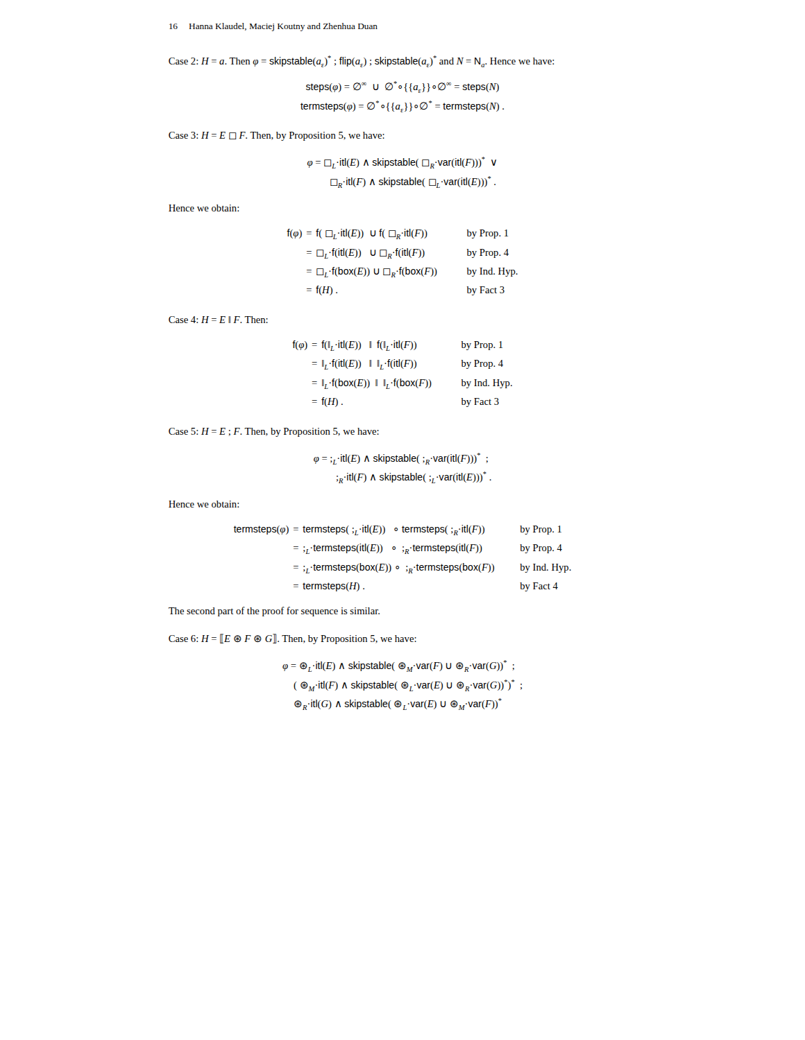16 Hanna Klaudel, Maciej Koutny and Zhenhua Duan
Case 2: H = a. Then φ = skipstable(aε)* ; flip(aε) ; skipstable(aε)* and N = Na. Hence we have:
steps(φ) = ∅∞ ∪ ∅*∘{{aε}}∘∅∞ = steps(N) termsteps(φ) = ∅*∘{{aε}}∘∅* = termsteps(N) .
Case 3: H = E ◻ F. Then, by Proposition 5, we have:
φ = ◻L·itl(E) ∧ skipstable( ◻R·var(itl(F)))* ∨ ◻R·itl(F) ∧ skipstable( ◻L·var(itl(E)))* .
Hence we obtain:
| f ( φ ) | = | f ( ◻ L · itl ( E )) ∪ f ( ◻ R · itl ( F )) | by Prop. 1 |
| | = | ◻ L · f ( itl ( E )) ∪ ◻ R · f ( itl ( F )) | by Prop. 4 |
| | = | ◻ L · f ( box ( E )) ∪ ◻ R · f ( box ( F )) | by Ind. Hyp. |
| | = | f ( H ) . | by Fact 3 |
Case 4: H = E ‖ F. Then:
| f ( φ ) | = | f (‖ L · itl ( E )) ‖ f (‖ L · itl ( F )) | by Prop. 1 |
| | = | ‖ L · f ( itl ( E )) ‖ ‖ L · f ( itl ( F )) | by Prop. 4 |
| | = | ‖ L · f ( box ( E )) ‖ ‖ L · f ( box ( F )) | by Ind. Hyp. |
| | = | f ( H ) . | by Fact 3 |
Case 5: H = E ; F. Then, by Proposition 5, we have:
φ = ;L·itl(E) ∧ skipstable( ;R·var(itl(F)))* ; ;R·itl(F) ∧ skipstable( ;L·var(itl(E)))* .
Hence we obtain:
| termsteps ( φ ) | = | termsteps ( ; L · itl ( E )) ∘ termsteps ( ; R · itl ( F )) | by Prop. 1 |
| | = | ; L · termsteps ( itl ( E )) ∘ ; R · termsteps ( itl ( F )) | by Prop. 4 |
| | = | ; L · termsteps ( box ( E )) ∘ ; R · termsteps ( box ( F )) | by Ind. Hyp. |
| | = | termsteps ( H ) . | by Fact 4 |
The second part of the proof for sequence is similar.
Case 6: H = ⟦E ⊛ F ⊛ G⟧. Then, by Proposition 5, we have:
φ = ⊛L·itl(E) ∧ skipstable( ⊛M·var(F) ∪ ⊛R·var(G))* ; ( ⊛M·itl(F) ∧ skipstable( ⊛L·var(E) ∪ ⊛R·var(G))*)* ; ⊛R·itl(G) ∧ skipstable( ⊛L·var(E) ∪ ⊛M·var(F))*